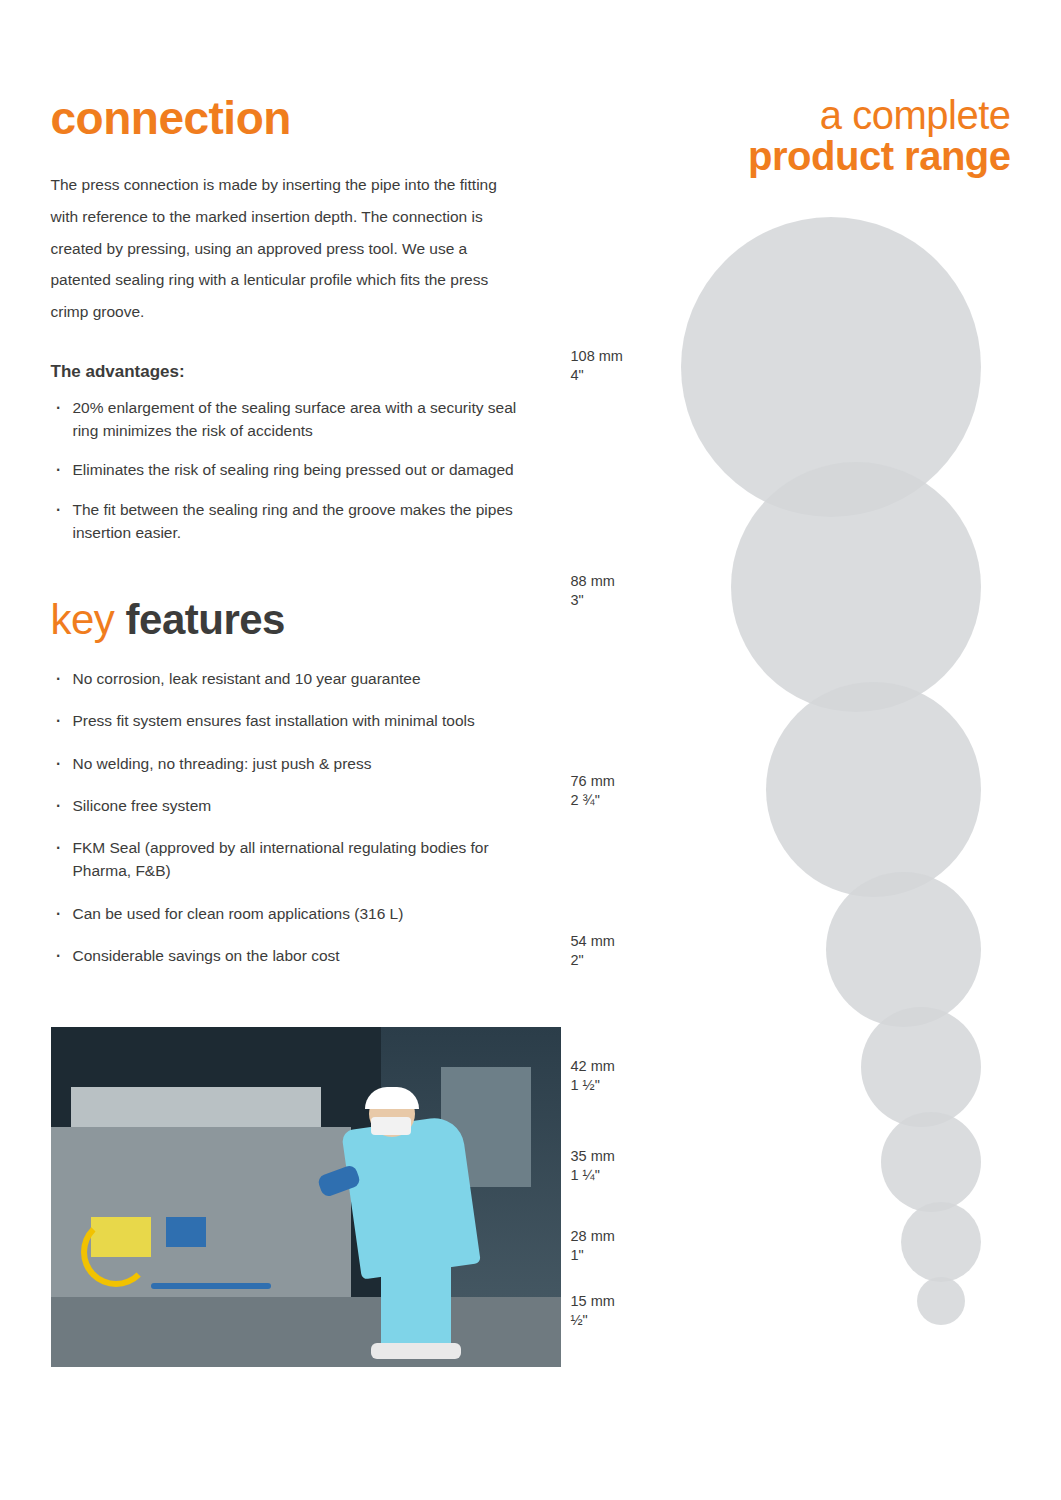connection
The press connection is made by inserting the pipe into the fitting with reference to the marked insertion depth. The connection is created by pressing, using an approved press tool. We use a patented sealing ring with a lenticular profile which fits the press crimp groove.
The advantages:
20% enlargement of the sealing surface area with a security seal ring minimizes the risk of accidents
Eliminates the risk of sealing ring being pressed out or damaged
The fit between the sealing ring and the groove makes the pipes insertion easier.
key features
No corrosion, leak resistant and 10 year guarantee
Press fit system ensures fast installation with minimal tools
No welding, no threading: just push & press
Silicone free system
FKM Seal (approved by all international regulating bodies for Pharma, F&B)
Can be used for clean room applications (316 L)
Considerable savings on the labor cost
a complete product range
108 mm
4"
88 mm
3"
76 mm
2 ¾"
54 mm
2"
42 mm
1 ½"
35 mm
1 ¼"
28 mm
1"
15 mm
½"